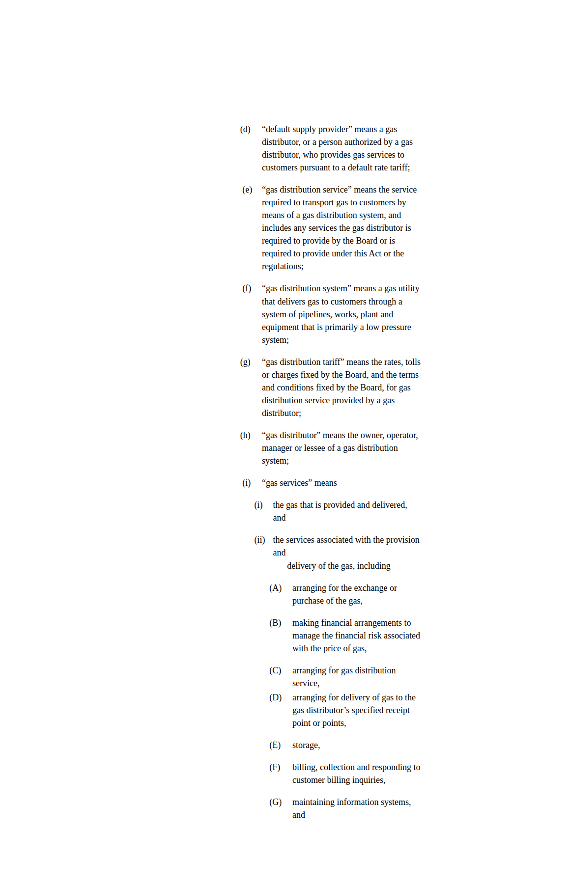(d)
“default supply provider” means a gas distributor, or a person authorized by a gas distributor, who provides gas services to customers pursuant to a default rate tariff;
(e)
“gas distribution service” means the service required to transport gas to customers by means of a gas distribution system, and includes any services the gas distributor is required to provide by the Board or is required to provide under this Act or the regulations;
(f)
“gas distribution system” means a gas utility that delivers gas to customers through a system of pipelines, works, plant and equipment that is primarily a low pressure system;
(g)
“gas distribution tariff” means the rates, tolls or charges fixed by the Board, and the terms and conditions fixed by the Board, for gas distribution service provided by a gas distributor;
(h)
“gas distributor” means the owner, operator, manager or lessee of a gas distribution system;
(i)
“gas services” means
(i)
the gas that is provided and delivered, and
(ii)
the services associated with the provision and
delivery of the gas, including
(A)
arranging for the exchange or purchase of the gas,
(B)
making financial arrangements to manage the financial risk associated with the price of gas,
(C)
arranging for gas distribution service,
(D)
arranging for delivery of gas to the gas distributor’s specified receipt point or points,
(E)
storage,
(F)
billing, collection and responding to customer billing inquiries,
(G)
maintaining information systems, and